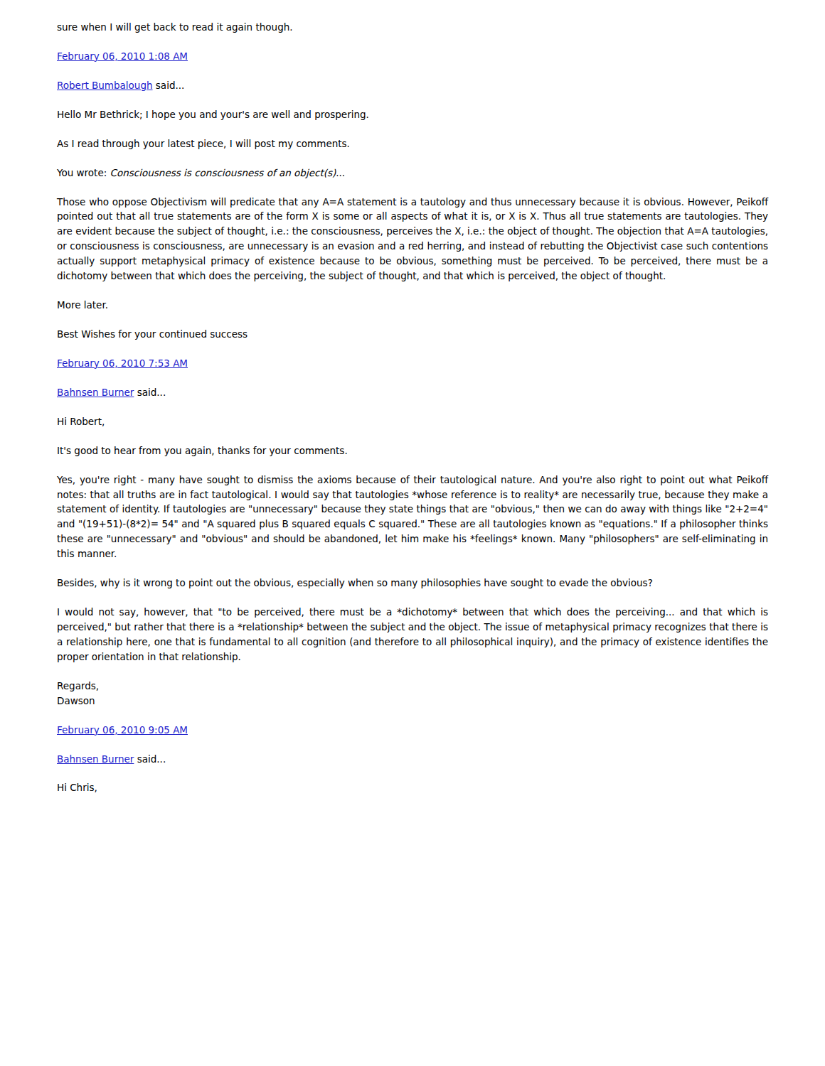sure when I will get back to read it again though.
February 06, 2010 1:08 AM
Robert Bumbalough said...
Hello Mr Bethrick; I hope you and your's are well and prospering.
As I read through your latest piece, I will post my comments.
You wrote: Consciousness is consciousness of an object(s)...
Those who oppose Objectivism will predicate that any A=A statement is a tautology and thus unnecessary because it is obvious. However, Peikoff pointed out that all true statements are of the form X is some or all aspects of what it is, or X is X. Thus all true statements are tautologies. They are evident because the subject of thought, i.e.: the consciousness, perceives the X, i.e.: the object of thought. The objection that A=A tautologies, or consciousness is consciousness, are unnecessary is an evasion and a red herring, and instead of rebutting the Objectivist case such contentions actually support metaphysical primacy of existence because to be obvious, something must be perceived. To be perceived, there must be a dichotomy between that which does the perceiving, the subject of thought, and that which is perceived, the object of thought.
More later.
Best Wishes for your continued success
February 06, 2010 7:53 AM
Bahnsen Burner said...
Hi Robert,
It's good to hear from you again, thanks for your comments.
Yes, you're right - many have sought to dismiss the axioms because of their tautological nature. And you're also right to point out what Peikoff notes: that all truths are in fact tautological. I would say that tautologies *whose reference is to reality* are necessarily true, because they make a statement of identity. If tautologies are "unnecessary" because they state things that are "obvious," then we can do away with things like "2+2=4" and "(19+51)-(8*2)= 54" and "A squared plus B squared equals C squared." These are all tautologies known as "equations." If a philosopher thinks these are "unnecessary" and "obvious" and should be abandoned, let him make his *feelings* known. Many "philosophers" are self-eliminating in this manner.
Besides, why is it wrong to point out the obvious, especially when so many philosophies have sought to evade the obvious?
I would not say, however, that "to be perceived, there must be a *dichotomy* between that which does the perceiving... and that which is perceived," but rather that there is a *relationship* between the subject and the object. The issue of metaphysical primacy recognizes that there is a relationship here, one that is fundamental to all cognition (and therefore to all philosophical inquiry), and the primacy of existence identifies the proper orientation in that relationship.
Regards,
Dawson
February 06, 2010 9:05 AM
Bahnsen Burner said...
Hi Chris,